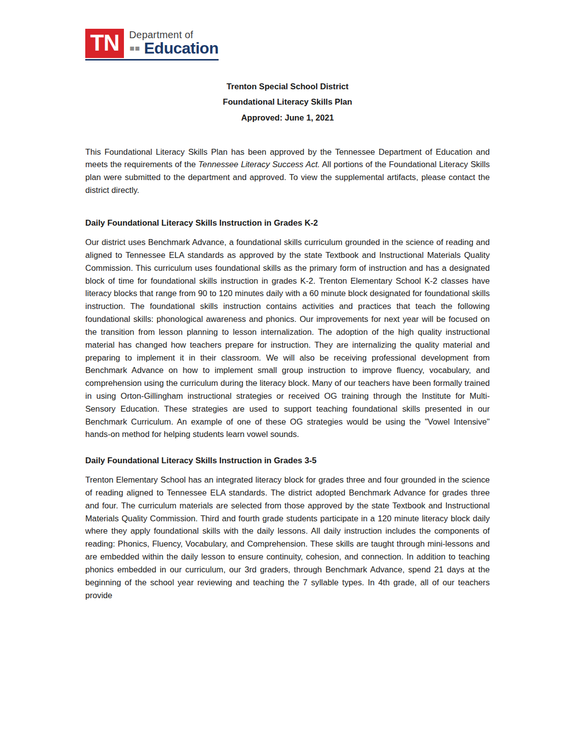TN
Department of
▪▪ Education
Trenton Special School District Foundational Literacy Skills Plan Approved: June 1, 2021
This Foundational Literacy Skills Plan has been approved by the Tennessee Department of Education and meets the requirements of the Tennessee Literacy Success Act. All portions of the Foundational Literacy Skills plan were submitted to the department and approved. To view the supplemental artifacts, please contact the district directly.
Daily Foundational Literacy Skills Instruction in Grades K-2
Our district uses Benchmark Advance, a foundational skills curriculum grounded in the science of reading and aligned to Tennessee ELA standards as approved by the state Textbook and Instructional Materials Quality Commission. This curriculum uses foundational skills as the primary form of instruction and has a designated block of time for foundational skills instruction in grades K-2. Trenton Elementary School K-2 classes have literacy blocks that range from 90 to 120 minutes daily with a 60 minute block designated for foundational skills instruction. The foundational skills instruction contains activities and practices that teach the following foundational skills: phonological awareness and phonics. Our improvements for next year will be focused on the transition from lesson planning to lesson internalization. The adoption of the high quality instructional material has changed how teachers prepare for instruction. They are internalizing the quality material and preparing to implement it in their classroom. We will also be receiving professional development from Benchmark Advance on how to implement small group instruction to improve fluency, vocabulary, and comprehension using the curriculum during the literacy block. Many of our teachers have been formally trained in using Orton-Gillingham instructional strategies or received OG training through the Institute for Multi-Sensory Education. These strategies are used to support teaching foundational skills presented in our Benchmark Curriculum. An example of one of these OG strategies would be using the "Vowel Intensive" hands-on method for helping students learn vowel sounds.
Daily Foundational Literacy Skills Instruction in Grades 3-5
Trenton Elementary School has an integrated literacy block for grades three and four grounded in the science of reading aligned to Tennessee ELA standards. The district adopted Benchmark Advance for grades three and four. The curriculum materials are selected from those approved by the state Textbook and Instructional Materials Quality Commission. Third and fourth grade students participate in a 120 minute literacy block daily where they apply foundational skills with the daily lessons. All daily instruction includes the components of reading: Phonics, Fluency, Vocabulary, and Comprehension. These skills are taught through mini-lessons and are embedded within the daily lesson to ensure continuity, cohesion, and connection. In addition to teaching phonics embedded in our curriculum, our 3rd graders, through Benchmark Advance, spend 21 days at the beginning of the school year reviewing and teaching the 7 syllable types. In 4th grade, all of our teachers provide